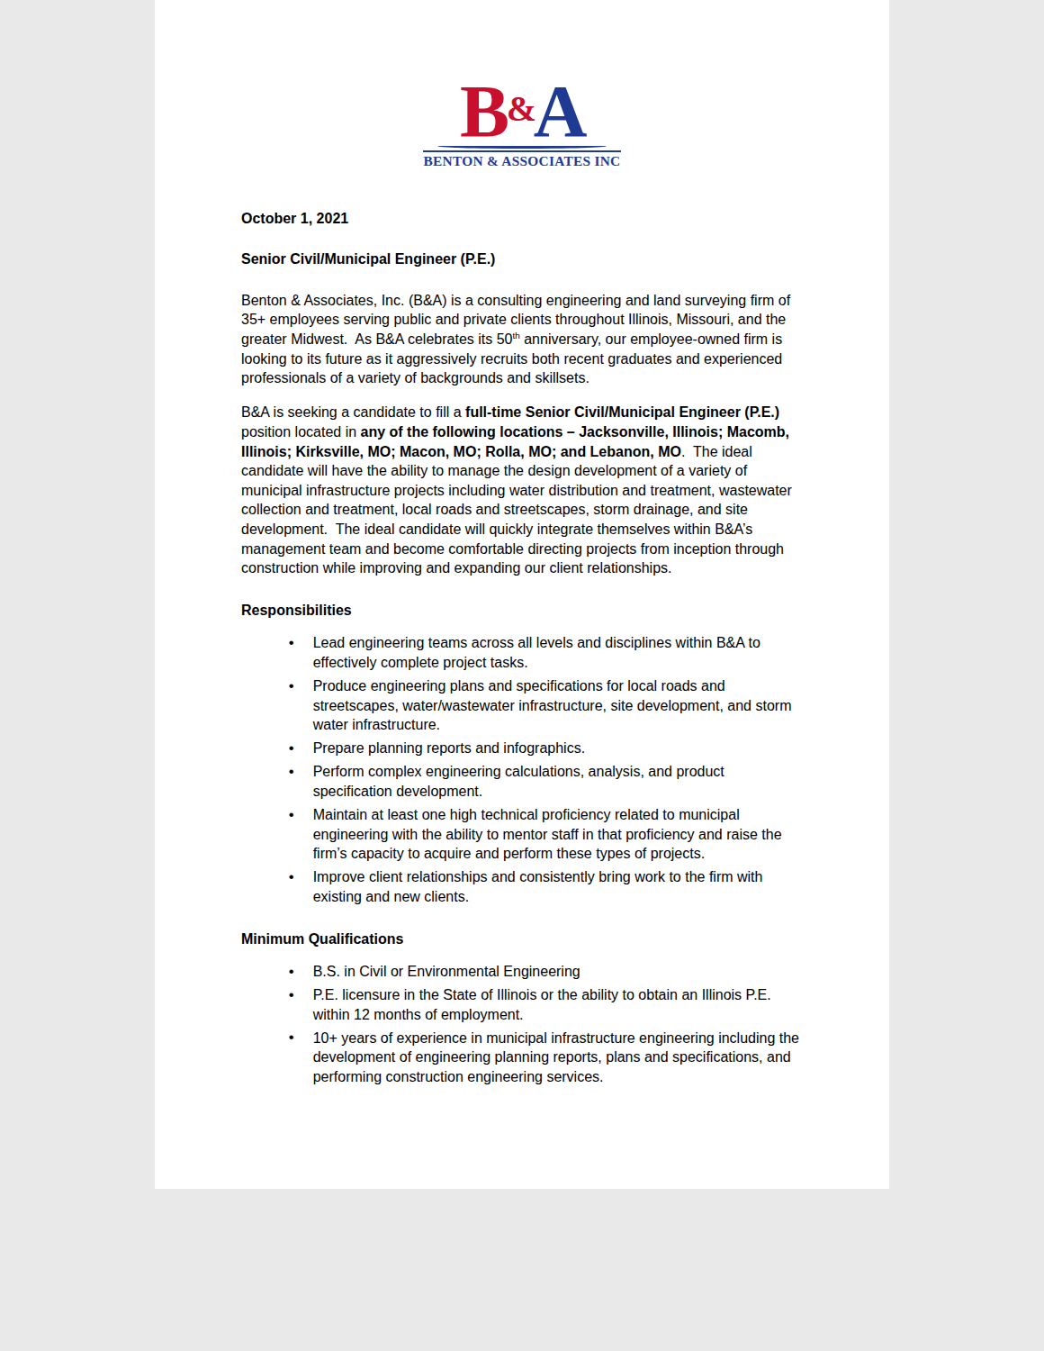B&A
BENTON & ASSOCIATES INC
October 1, 2021
Senior Civil/Municipal Engineer (P.E.)
Benton & Associates, Inc. (B&A) is a consulting engineering and land surveying firm of 35+ employees serving public and private clients throughout Illinois, Missouri, and the greater Midwest. As B&A celebrates its 50th anniversary, our employee-owned firm is looking to its future as it aggressively recruits both recent graduates and experienced professionals of a variety of backgrounds and skillsets.
B&A is seeking a candidate to fill a full-time Senior Civil/Municipal Engineer (P.E.) position located in any of the following locations – Jacksonville, Illinois; Macomb, Illinois; Kirksville, MO; Macon, MO; Rolla, MO; and Lebanon, MO. The ideal candidate will have the ability to manage the design development of a variety of municipal infrastructure projects including water distribution and treatment, wastewater collection and treatment, local roads and streetscapes, storm drainage, and site development. The ideal candidate will quickly integrate themselves within B&A’s management team and become comfortable directing projects from inception through construction while improving and expanding our client relationships.
Responsibilities
Lead engineering teams across all levels and disciplines within B&A to effectively complete project tasks.
Produce engineering plans and specifications for local roads and streetscapes, water/wastewater infrastructure, site development, and storm water infrastructure.
Prepare planning reports and infographics.
Perform complex engineering calculations, analysis, and product specification development.
Maintain at least one high technical proficiency related to municipal engineering with the ability to mentor staff in that proficiency and raise the firm’s capacity to acquire and perform these types of projects.
Improve client relationships and consistently bring work to the firm with existing and new clients.
Minimum Qualifications
B.S. in Civil or Environmental Engineering
P.E. licensure in the State of Illinois or the ability to obtain an Illinois P.E. within 12 months of employment.
10+ years of experience in municipal infrastructure engineering including the development of engineering planning reports, plans and specifications, and performing construction engineering services.